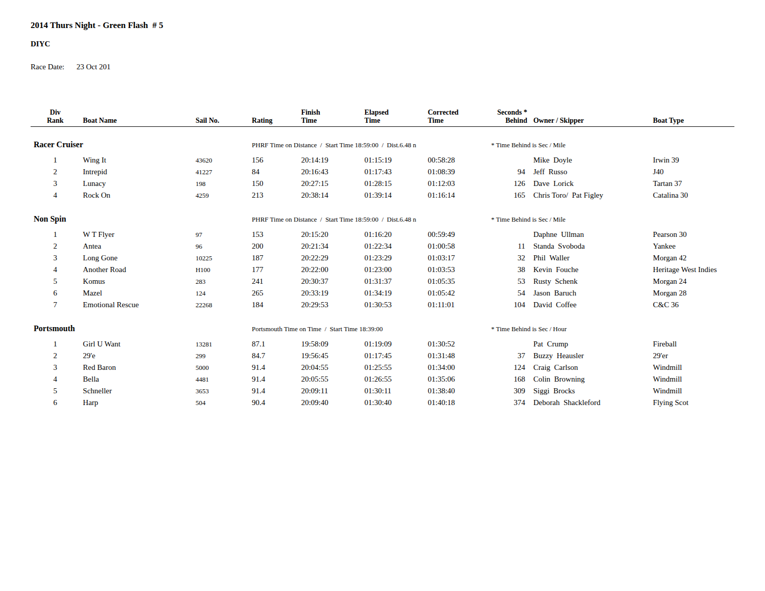2014 Thurs Night - Green Flash # 5
DIYC
Race Date: 23 Oct 201
| Div Rank | Boat Name | Sail No. | Rating | Finish Time | Elapsed Time | Corrected Time | Seconds * Behind | Owner / Skipper | Boat Type |
| --- | --- | --- | --- | --- | --- | --- | --- | --- | --- |
| Racer Cruiser | PHRF Time on Distance / Start Time 18:59:00 / Dist.6.48 n | * Time Behind is Sec / Mile |
| 1 | Wing It | 43620 | 156 | 20:14:19 | 01:15:19 | 00:58:28 | | Mike Doyle | Irwin 39 |
| 2 | Intrepid | 41227 | 84 | 20:16:43 | 01:17:43 | 01:08:39 | 94 | Jeff Russo | J40 |
| 3 | Lunacy | 198 | 150 | 20:27:15 | 01:28:15 | 01:12:03 | 126 | Dave Lorick | Tartan 37 |
| 4 | Rock On | 4259 | 213 | 20:38:14 | 01:39:14 | 01:16:14 | 165 | Chris Toro/ Pat Figley | Catalina 30 |
| Non Spin | PHRF Time on Distance / Start Time 18:59:00 / Dist.6.48 n | * Time Behind is Sec / Mile |
| 1 | W T Flyer | 97 | 153 | 20:15:20 | 01:16:20 | 00:59:49 | | Daphne Ullman | Pearson 30 |
| 2 | Antea | 96 | 200 | 20:21:34 | 01:22:34 | 01:00:58 | 11 | Standa Svoboda | Yankee |
| 3 | Long Gone | 10225 | 187 | 20:22:29 | 01:23:29 | 01:03:17 | 32 | Phil Waller | Morgan 42 |
| 4 | Another Road | H100 | 177 | 20:22:00 | 01:23:00 | 01:03:53 | 38 | Kevin Fouche | Heritage West Indies |
| 5 | Komus | 283 | 241 | 20:30:37 | 01:31:37 | 01:05:35 | 53 | Rusty Schenk | Morgan 24 |
| 6 | Mazel | 124 | 265 | 20:33:19 | 01:34:19 | 01:05:42 | 54 | Jason Baruch | Morgan 28 |
| 7 | Emotional Rescue | 22268 | 184 | 20:29:53 | 01:30:53 | 01:11:01 | 104 | David Coffee | C&C 36 |
| Portsmouth | Portsmouth Time on Time / Start Time 18:39:00 | * Time Behind is Sec / Hour |
| 1 | Girl U Want | 13281 | 87.1 | 19:58:09 | 01:19:09 | 01:30:52 | | Pat Crump | Fireball |
| 2 | 29'e | 299 | 84.7 | 19:56:45 | 01:17:45 | 01:31:48 | 37 | Buzzy Heausler | 29'er |
| 3 | Red Baron | 5000 | 91.4 | 20:04:55 | 01:25:55 | 01:34:00 | 124 | Craig Carlson | Windmill |
| 4 | Bella | 4481 | 91.4 | 20:05:55 | 01:26:55 | 01:35:06 | 168 | Colin Browning | Windmill |
| 5 | Schneller | 3653 | 91.4 | 20:09:11 | 01:30:11 | 01:38:40 | 309 | Siggi Brocks | Windmill |
| 6 | Harp | 504 | 90.4 | 20:09:40 | 01:30:40 | 01:40:18 | 374 | Deborah Shackleford | Flying Scot |